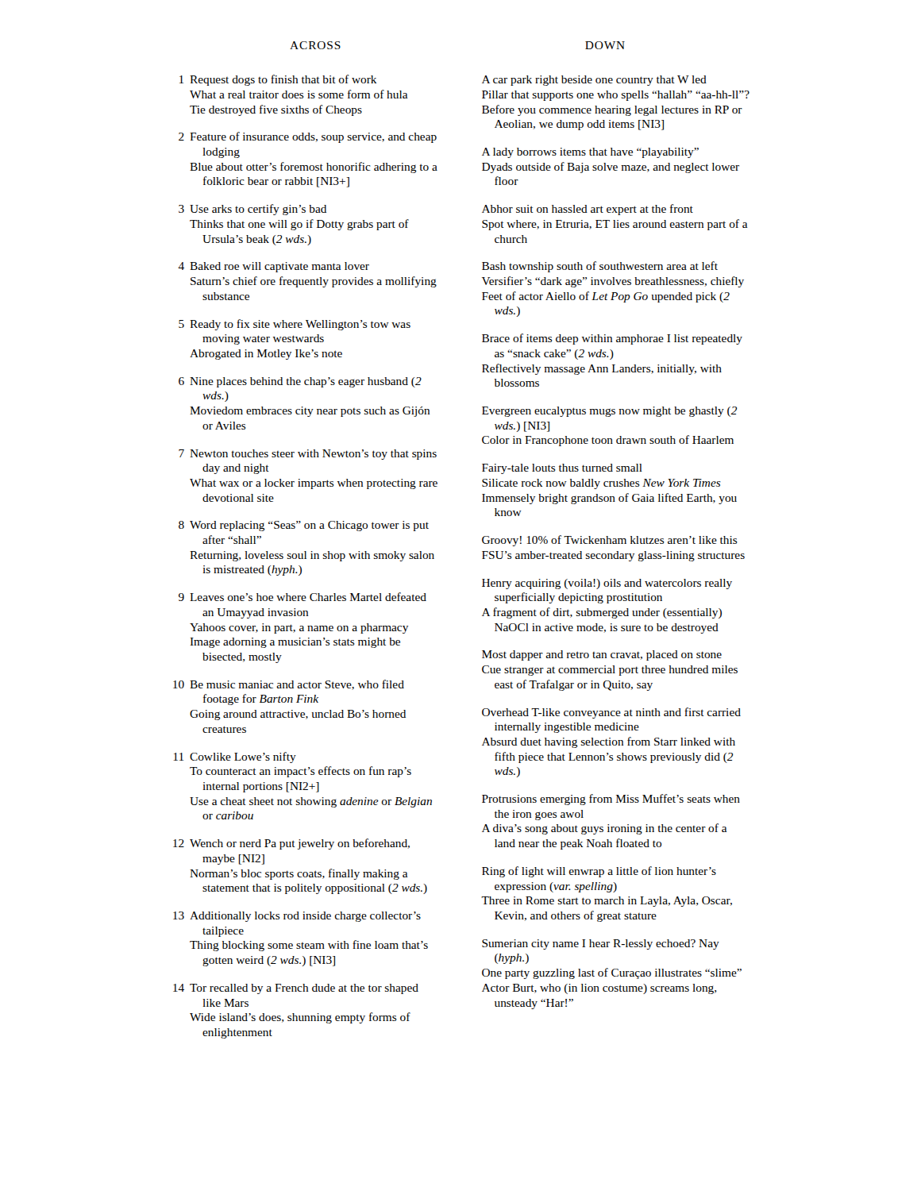ACROSS
DOWN
1
Request dogs to finish that bit of work
What a real traitor does is some form of hula
Tie destroyed five sixths of Cheops
2
Feature of insurance odds, soup service, and cheap lodging
Blue about otter’s foremost honorific adhering to a folkloric bear or rabbit [NI3+]
3
Use arks to certify gin’s bad
Thinks that one will go if Dotty grabs part of Ursula’s beak (2 wds.)
4
Baked roe will captivate manta lover
Saturn’s chief ore frequently provides a mollifying substance
5
Ready to fix site where Wellington’s tow was moving water westwards
Abrogated in Motley Ike’s note
6
Nine places behind the chap’s eager husband (2 wds.)
Moviedom embraces city near pots such as Gijón or Aviles
7
Newton touches steer with Newton’s toy that spins day and night
What wax or a locker imparts when protecting rare devotional site
8
Word replacing “Seas” on a Chicago tower is put after “shall”
Returning, loveless soul in shop with smoky salon is mistreated (hyph.)
9
Leaves one’s hoe where Charles Martel defeated an Umayyad invasion
Yahoos cover, in part, a name on a pharmacy
Image adorning a musician’s stats might be bisected, mostly
10
Be music maniac and actor Steve, who filed footage for Barton Fink
Going around attractive, unclad Bo’s horned creatures
11
Cowlike Lowe’s nifty
To counteract an impact’s effects on fun rap’s internal portions [NI2+]
Use a cheat sheet not showing adenine or Belgian or caribou
12
Wench or nerd Pa put jewelry on beforehand, maybe [NI2]
Norman’s bloc sports coats, finally making a statement that is politely oppositional (2 wds.)
13
Additionally locks rod inside charge collector’s tailpiece
Thing blocking some steam with fine loam that’s gotten weird (2 wds.) [NI3]
14
Tor recalled by a French dude at the tor shaped like Mars
Wide island’s does, shunning empty forms of enlightenment
1
A car park right beside one country that W led
Pillar that supports one who spells “hallah” “aa-hh-ll”?
Before you commence hearing legal lectures in RP or Aeolian, we dump odd items [NI3]
2
A lady borrows items that have “playability”
Dyads outside of Baja solve maze, and neglect lower floor
3
Abhor suit on hassled art expert at the front
Spot where, in Etruria, ET lies around eastern part of a church
4
Bash township south of southwestern area at left
Versifier’s “dark age” involves breathlessness, chiefly
Feet of actor Aiello of Let Pop Go upended pick (2 wds.)
5
Brace of items deep within amphorae I list repeatedly as “snack cake” (2 wds.)
Reflectively massage Ann Landers, initially, with blossoms
6
Evergreen eucalyptus mugs now might be ghastly (2 wds.) [NI3]
Color in Francophone toon drawn south of Haarlem
7
Fairy-tale louts thus turned small
Silicate rock now baldly crushes New York Times
Immensely bright grandson of Gaia lifted Earth, you know
8
Groovy! 10% of Twickenham klutzes aren’t like this
FSU’s amber-treated secondary glass-lining structures
9
Henry acquiring (voila!) oils and watercolors really superficially depicting prostitution
A fragment of dirt, submerged under (essentially) NaOCl in active mode, is sure to be destroyed
10
Most dapper and retro tan cravat, placed on stone
Cue stranger at commercial port three hundred miles east of Trafalgar or in Quito, say
11
Overhead T-like conveyance at ninth and first carried internally ingestible medicine
Absurd duet having selection from Starr linked with fifth piece that Lennon’s shows previously did (2 wds.)
12
Protrusions emerging from Miss Muffet’s seats when the iron goes awol
A diva’s song about guys ironing in the center of a land near the peak Noah floated to
13
Ring of light will enwrap a little of lion hunter’s expression (var. spelling)
Three in Rome start to march in Layla, Ayla, Oscar, Kevin, and others of great stature
14
Sumerian city name I hear R-lessly echoed? Nay (hyph.)
One party guzzling last of Curaçao illustrates “slime”
Actor Burt, who (in lion costume) screams long, unsteady “Har!”